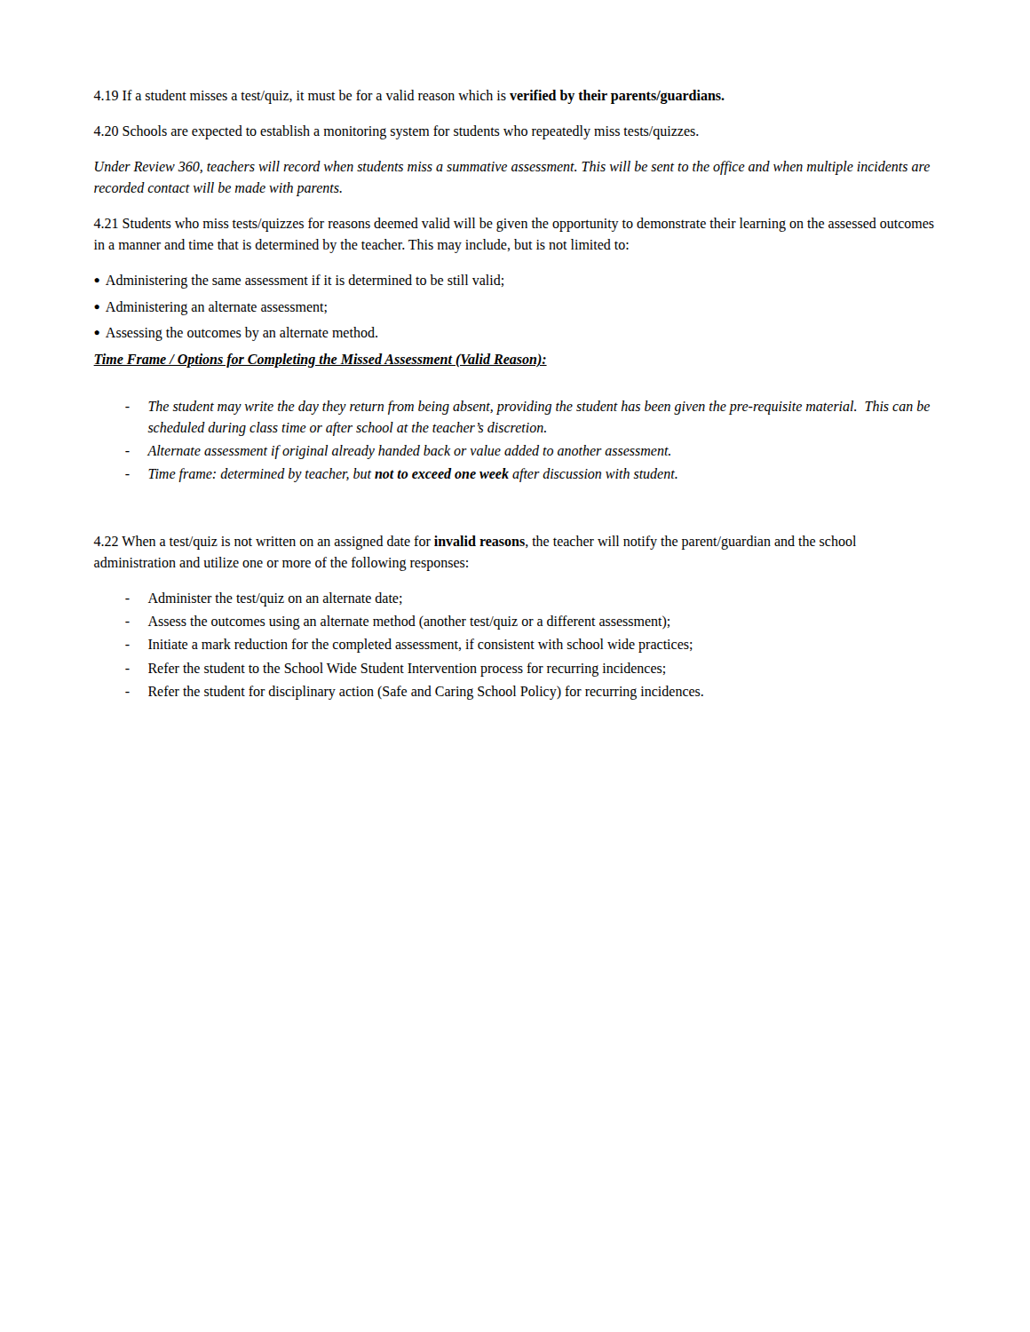4.19 If a student misses a test/quiz, it must be for a valid reason which is verified by their parents/guardians.
4.20 Schools are expected to establish a monitoring system for students who repeatedly miss tests/quizzes.
Under Review 360, teachers will record when students miss a summative assessment. This will be sent to the office and when multiple incidents are recorded contact will be made with parents.
4.21 Students who miss tests/quizzes for reasons deemed valid will be given the opportunity to demonstrate their learning on the assessed outcomes in a manner and time that is determined by the teacher. This may include, but is not limited to:
Administering the same assessment if it is determined to be still valid;
Administering an alternate assessment;
Assessing the outcomes by an alternate method.
Time Frame / Options for Completing the Missed Assessment (Valid Reason):
The student may write the day they return from being absent, providing the student has been given the pre-requisite material. This can be scheduled during class time or after school at the teacher’s discretion.
Alternate assessment if original already handed back or value added to another assessment.
Time frame: determined by teacher, but not to exceed one week after discussion with student.
4.22 When a test/quiz is not written on an assigned date for invalid reasons, the teacher will notify the parent/guardian and the school administration and utilize one or more of the following responses:
Administer the test/quiz on an alternate date;
Assess the outcomes using an alternate method (another test/quiz or a different assessment);
Initiate a mark reduction for the completed assessment, if consistent with school wide practices;
Refer the student to the School Wide Student Intervention process for recurring incidences;
Refer the student for disciplinary action (Safe and Caring School Policy) for recurring incidences.